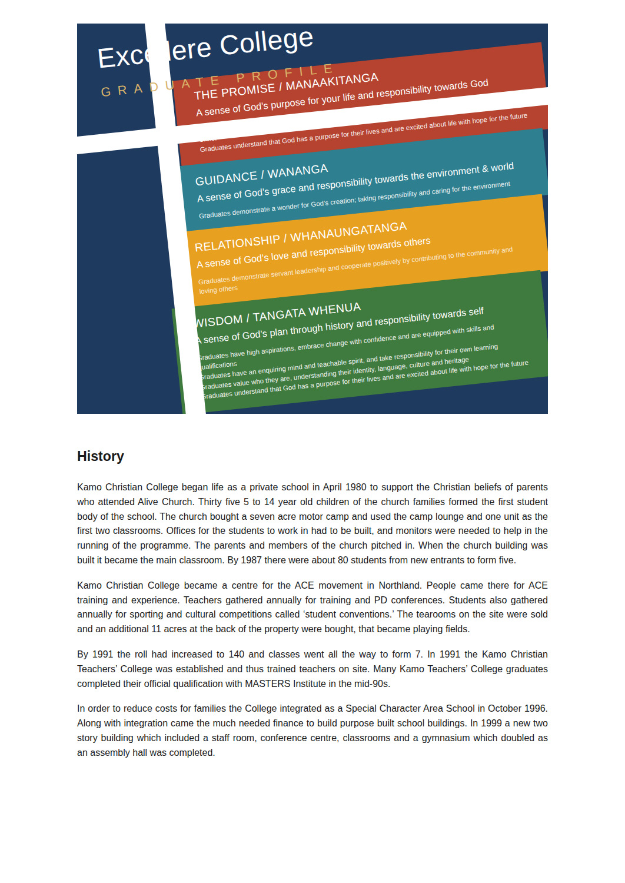Excellere College
Graduate Profile
THE PROMISE / MANAAKITANGA
A sense of God’s purpose for your life and responsibility towards God
Graduates strive to be obedient to God’s word, displaying character traits of a developing relationship with Christ
Graduates understand that God has a purpose for their lives and are excited about life with hope for the future
GUIDANCE / WANANGA
A sense of God’s grace and responsibility towards the environment & world
Graduates demonstrate a wonder for God’s creation; taking responsibility and caring for the environment
RELATIONSHIP / WHANAUNGATANGA
A sense of God’s love and responsibility towards others
Graduates demonstrate servant leadership and cooperate positively by contributing to the community and loving others
WISDOM / TANGATA WHENUA
A sense of God’s plan through history and responsibility towards self
Graduates have high aspirations, embrace change with confidence and are equipped with skills and qualifications
Graduates have an enquiring mind and teachable spirit, and take responsibility for their own learning
Graduates value who they are, understanding their identity, language, culture and heritage
Graduates understand that God has a purpose for their lives and are excited about life with hope for the future
History
Kamo Christian College began life as a private school in April 1980 to support the Christian beliefs of parents who attended Alive Church. Thirty five 5 to 14 year old children of the church families formed the first student body of the school. The church bought a seven acre motor camp and used the camp lounge and one unit as the first two classrooms. Offices for the students to work in had to be built, and monitors were needed to help in the running of the programme. The parents and members of the church pitched in. When the church building was built it became the main classroom. By 1987 there were about 80 students from new entrants to form five.
Kamo Christian College became a centre for the ACE movement in Northland. People came there for ACE training and experience. Teachers gathered annually for training and PD conferences. Students also gathered annually for sporting and cultural competitions called ‘student conventions.’ The tearooms on the site were sold and an additional 11 acres at the back of the property were bought, that became playing fields.
By 1991 the roll had increased to 140 and classes went all the way to form 7. In 1991 the Kamo Christian Teachers’ College was established and thus trained teachers on site. Many Kamo Teachers’ College graduates completed their official qualification with MASTERS Institute in the mid-90s.
In order to reduce costs for families the College integrated as a Special Character Area School in October 1996. Along with integration came the much needed finance to build purpose built school buildings. In 1999 a new two story building which included a staff room, conference centre, classrooms and a gymnasium which doubled as an assembly hall was completed.